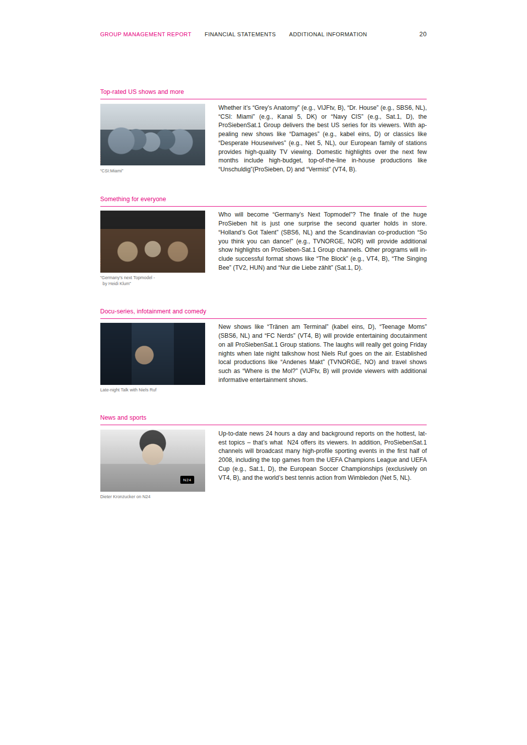Group Management Report Financial Statements Additional Information 20
Top-rated US shows and more
SBS6TV
“CSI:Miami”
Whether it’s “Grey’s Anatomy” (e.g., VIJFtv, B), “Dr. House” (e.g., SBS6, NL), “CSI: Miami” (e.g., Kanal 5, DK) or “Navy CIS” (e.g., Sat.1, D), the ProSiebenSat.1 Group delivers the best US series for its viewers. With appealing new shows like “Damages” (e.g., kabel eins, D) or classics like “Desperate Housewives” (e.g., Net 5, NL), our European family of stations provides high-quality TV viewing. Domestic highlights over the next few months include high-budget, top-of-the-line in-house productions like “Unschuldig”(ProSieben, D) and “Vermist” (VT4, B).
Something for everyone
ProSieben
“Germany’s next Topmodel -
by Heidi Klum”
Who will become “Germany’s Next Topmodel”? The finale of the huge ProSieben hit is just one surprise the second quarter holds in store. “Holland’s Got Talent” (SBS6, NL) and the Scandinavian co-production “So you think you can dance!” (e.g., TVNORGE, NOR) will provide additional show highlights on ProSieben-Sat.1 Group channels. Other programs will include successful format shows like “The Block” (e.g., VT4, B), “The Singing Bee” (TV2, HUN) and “Nur die Liebe zählt” (Sat.1, D).
Docu-series, infotainment and comedy
Late-night Talk with Niels Ruf
New shows like “Tränen am Terminal” (kabel eins, D), “Teenage Moms” (SBS6, NL) and “FC Nerds” (VT4, B) will provide entertaining docutainment on all ProSiebenSat.1 Group stations. The laughs will really get going Friday nights when late night talkshow host Niels Ruf goes on the air. Established local productions like “Andenes Makt” (TVNORGE, NO) and travel shows such as “Where is the Mol?” (VIJFtv, B) will provide viewers with additional informative entertainment shows.
News and sports
N24
Dieter Kronzucker on N24
Up-to-date news 24 hours a day and background reports on the hottest, latest topics – that’s what N24 offers its viewers. In addition, ProSiebenSat.1 channels will broadcast many high-profile sporting events in the first half of 2008, including the top games from the UEFA Champions League and UEFA Cup (e.g., Sat.1, D), the European Soccer Championships (exclusively on VT4, B), and the world’s best tennis action from Wimbledon (Net 5, NL).